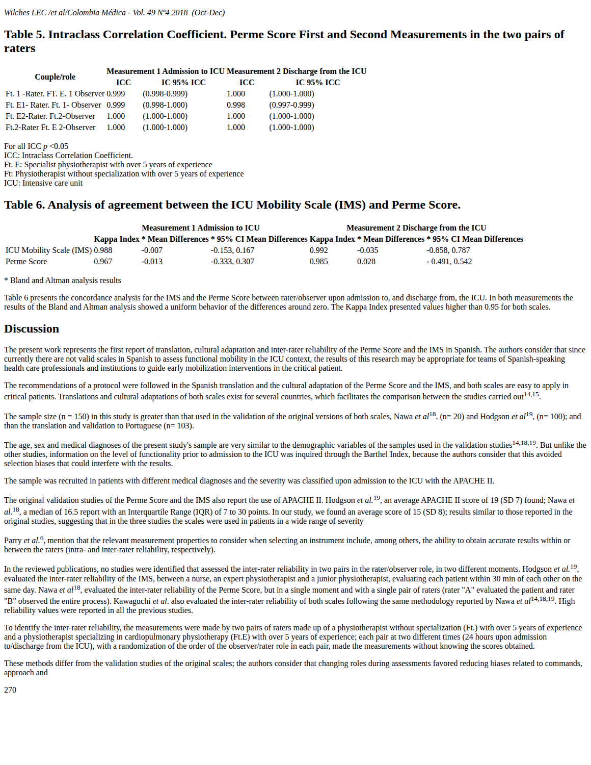Wilches LEC /et al/Colombia Médica - Vol. 49 Nº4 2018 (Oct-Dec)
Table 5. Intraclass Correlation Coefficient. Perme Score First and Second Measurements in the two pairs of raters
| Couple/role | Measurement 1 Admission to ICU | Measurement 2 Discharge from the ICU |
| --- | --- | --- |
| ICC | IC 95% ICC | ICC | IC 95% ICC |
| Ft. 1 -Rater. FT. E. 1 Observer | 0.999 | (0.998-0.999) | 1.000 | (1.000-1.000) |
| Ft. E1- Rater. Ft. 1- Observer | 0.999 | (0.998-1.000) | 0.998 | (0.997-0.999) |
| Ft. E2-Rater. Ft.2-Observer | 1.000 | (1.000-1.000) | 1.000 | (1.000-1.000) |
| Ft.2-Rater Ft. E 2-Observer | 1.000 | (1.000-1.000) | 1.000 | (1.000-1.000) |
For all ICC p <0.05
ICC: Intraclass Correlation Coefficient.
Ft. E: Specialist physiotherapist with over 5 years of experience
Ft: Physiotherapist without specialization with over 5 years of experience
ICU: Intensive care unit
Table 6. Analysis of agreement between the ICU Mobility Scale (IMS) and Perme Score.
| | Measurement 1 Admission to ICU | Measurement 2 Discharge from the ICU |
| --- | --- | --- |
| Kappa Index | * Mean Differences | * 95% CI Mean Differences | Kappa Index | * Mean Differences | * 95% CI Mean Differences |
| ICU Mobility Scale (IMS) | 0.988 | -0.007 | -0.153, 0.167 | 0.992 | -0.035 | -0.858, 0.787 |
| Perme Score | 0.967 | -0.013 | -0.333, 0.307 | 0.985 | 0.028 | - 0.491, 0.542 |
* Bland and Altman analysis results
Table 6 presents the concordance analysis for the IMS and the Perme Score between rater/observer upon admission to, and discharge from, the ICU. In both measurements the results of the Bland and Altman analysis showed a uniform behavior of the differences around zero. The Kappa Index presented values higher than 0.95 for both scales.
Discussion
The present work represents the first report of translation, cultural adaptation and inter-rater reliability of the Perme Score and the IMS in Spanish. The authors consider that since currently there are not valid scales in Spanish to assess functional mobility in the ICU context, the results of this research may be appropriate for teams of Spanish-speaking health care professionals and institutions to guide early mobilization interventions in the critical patient.
The recommendations of a protocol were followed in the Spanish translation and the cultural adaptation of the Perme Score and the IMS, and both scales are easy to apply in critical patients. Translations and cultural adaptations of both scales exist for several countries, which facilitates the comparison between the studies carried out14,15.
The sample size (n = 150) in this study is greater than that used in the validation of the original versions of both scales, Nawa et al18, (n= 20) and Hodgson et al19, (n= 100); and than the translation and validation to Portuguese (n= 103).
The age, sex and medical diagnoses of the present study's sample are very similar to the demographic variables of the samples used in the validation studies14,18,19. But unlike the other studies, information on the level of functionality prior to admission to the ICU was inquired through the Barthel Index, because the authors consider that this avoided selection biases that could interfere with the results.
The sample was recruited in patients with different medical diagnoses and the severity was classified upon admission to the ICU with the APACHE II.
The original validation studies of the Perme Score and the IMS also report the use of APACHE II. Hodgson et al.19, an average APACHE II score of 19 (SD 7) found; Nawa et al.18, a median of 16.5 report with an Interquartile Range (IQR) of 7 to 30 points. In our study, we found an average score of 15 (SD 8); results similar to those reported in the original studies, suggesting that in the three studies the scales were used in patients in a wide range of severity
Parry et al.6, mention that the relevant measurement properties to consider when selecting an instrument include, among others, the ability to obtain accurate results within or between the raters (intra- and inter-rater reliability, respectively).
In the reviewed publications, no studies were identified that assessed the inter-rater reliability in two pairs in the rater/observer role, in two different moments. Hodgson et al.19, evaluated the inter-rater reliability of the IMS, between a nurse, an expert physiotherapist and a junior physiotherapist, evaluating each patient within 30 min of each other on the same day. Nawa et al18, evaluated the inter-rater reliability of the Perme Score, but in a single moment and with a single pair of raters (rater "A" evaluated the patient and rater "B" observed the entire process). Kawaguchi et al. also evaluated the inter-rater reliability of both scales following the same methodology reported by Nawa et al14,18,19. High reliability values were reported in all the previous studies.
To identify the inter-rater reliability, the measurements were made by two pairs of raters made up of a physiotherapist without specialization (Ft.) with over 5 years of experience and a physiotherapist specializing in cardiopulmonary physiotherapy (Ft.E) with over 5 years of experience; each pair at two different times (24 hours upon admission to/discharge from the ICU), with a randomization of the order of the observer/rater role in each pair, made the measurements without knowing the scores obtained.
These methods differ from the validation studies of the original scales; the authors consider that changing roles during assessments favored reducing biases related to commands, approach and
270